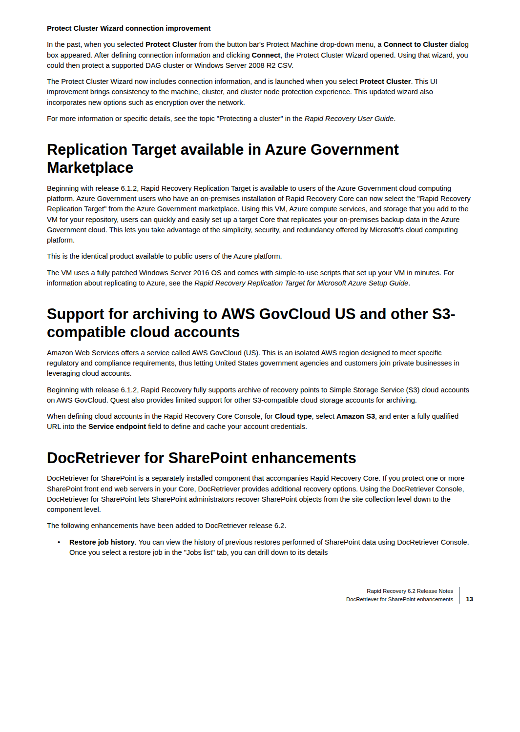Protect Cluster Wizard connection improvement
In the past, when you selected Protect Cluster from the button bar's Protect Machine drop-down menu, a Connect to Cluster dialog box appeared. After defining connection information and clicking Connect, the Protect Cluster Wizard opened. Using that wizard, you could then protect a supported DAG cluster or Windows Server 2008 R2 CSV.
The Protect Cluster Wizard now includes connection information, and is launched when you select Protect Cluster. This UI improvement brings consistency to the machine, cluster, and cluster node protection experience. This updated wizard also incorporates new options such as encryption over the network.
For more information or specific details, see the topic "Protecting a cluster" in the Rapid Recovery User Guide.
Replication Target available in Azure Government Marketplace
Beginning with release 6.1.2, Rapid Recovery Replication Target is available to users of the Azure Government cloud computing platform. Azure Government users who have an on-premises installation of Rapid Recovery Core can now select the "Rapid Recovery Replication Target" from the Azure Government marketplace. Using this VM, Azure compute services, and storage that you add to the VM for your repository, users can quickly and easily set up a target Core that replicates your on-premises backup data in the Azure Government cloud. This lets you take advantage of the simplicity, security, and redundancy offered by Microsoft's cloud computing platform.
This is the identical product available to public users of the Azure platform.
The VM uses a fully patched Windows Server 2016 OS and comes with simple-to-use scripts that set up your VM in minutes. For information about replicating to Azure, see the Rapid Recovery Replication Target for Microsoft Azure Setup Guide.
Support for archiving to AWS GovCloud US and other S3-compatible cloud accounts
Amazon Web Services offers a service called AWS GovCloud (US). This is an isolated AWS region designed to meet specific regulatory and compliance requirements, thus letting United States government agencies and customers join private businesses in leveraging cloud accounts.
Beginning with release 6.1.2, Rapid Recovery fully supports archive of recovery points to Simple Storage Service (S3) cloud accounts on AWS GovCloud. Quest also provides limited support for other S3-compatible cloud storage accounts for archiving.
When defining cloud accounts in the Rapid Recovery Core Console, for Cloud type, select Amazon S3, and enter a fully qualified URL into the Service endpoint field to define and cache your account credentials.
DocRetriever for SharePoint enhancements
DocRetriever for SharePoint is a separately installed component that accompanies Rapid Recovery Core. If you protect one or more SharePoint front end web servers in your Core, DocRetriever provides additional recovery options. Using the DocRetriever Console, DocRetriever for SharePoint lets SharePoint administrators recover SharePoint objects from the site collection level down to the component level.
The following enhancements have been added to DocRetriever release 6.2.
Restore job history. You can view the history of previous restores performed of SharePoint data using DocRetriever Console. Once you select a restore job in the "Jobs list" tab, you can drill down to its details
Rapid Recovery 6.2 Release Notes
DocRetriever for SharePoint enhancements
13